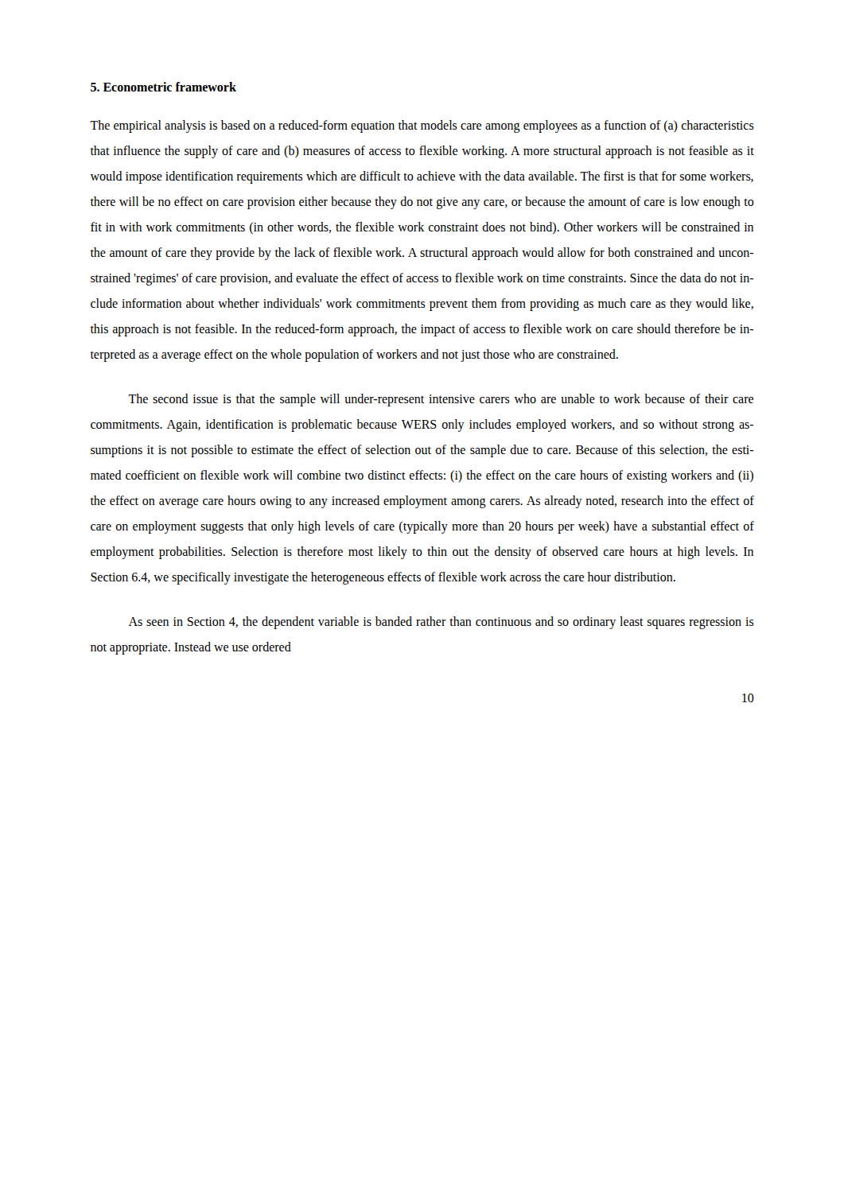5. Econometric framework
The empirical analysis is based on a reduced-form equation that models care among employees as a function of (a) characteristics that influence the supply of care and (b) measures of access to flexible working. A more structural approach is not feasible as it would impose identification requirements which are difficult to achieve with the data available. The first is that for some workers, there will be no effect on care provision either because they do not give any care, or because the amount of care is low enough to fit in with work commitments (in other words, the flexible work constraint does not bind). Other workers will be constrained in the amount of care they provide by the lack of flexible work. A structural approach would allow for both constrained and unconstrained 'regimes' of care provision, and evaluate the effect of access to flexible work on time constraints. Since the data do not include information about whether individuals' work commitments prevent them from providing as much care as they would like, this approach is not feasible. In the reduced-form approach, the impact of access to flexible work on care should therefore be interpreted as a average effect on the whole population of workers and not just those who are constrained.
The second issue is that the sample will under-represent intensive carers who are unable to work because of their care commitments. Again, identification is problematic because WERS only includes employed workers, and so without strong assumptions it is not possible to estimate the effect of selection out of the sample due to care. Because of this selection, the estimated coefficient on flexible work will combine two distinct effects: (i) the effect on the care hours of existing workers and (ii) the effect on average care hours owing to any increased employment among carers. As already noted, research into the effect of care on employment suggests that only high levels of care (typically more than 20 hours per week) have a substantial effect of employment probabilities. Selection is therefore most likely to thin out the density of observed care hours at high levels. In Section 6.4, we specifically investigate the heterogeneous effects of flexible work across the care hour distribution.
As seen in Section 4, the dependent variable is banded rather than continuous and so ordinary least squares regression is not appropriate. Instead we use ordered
10